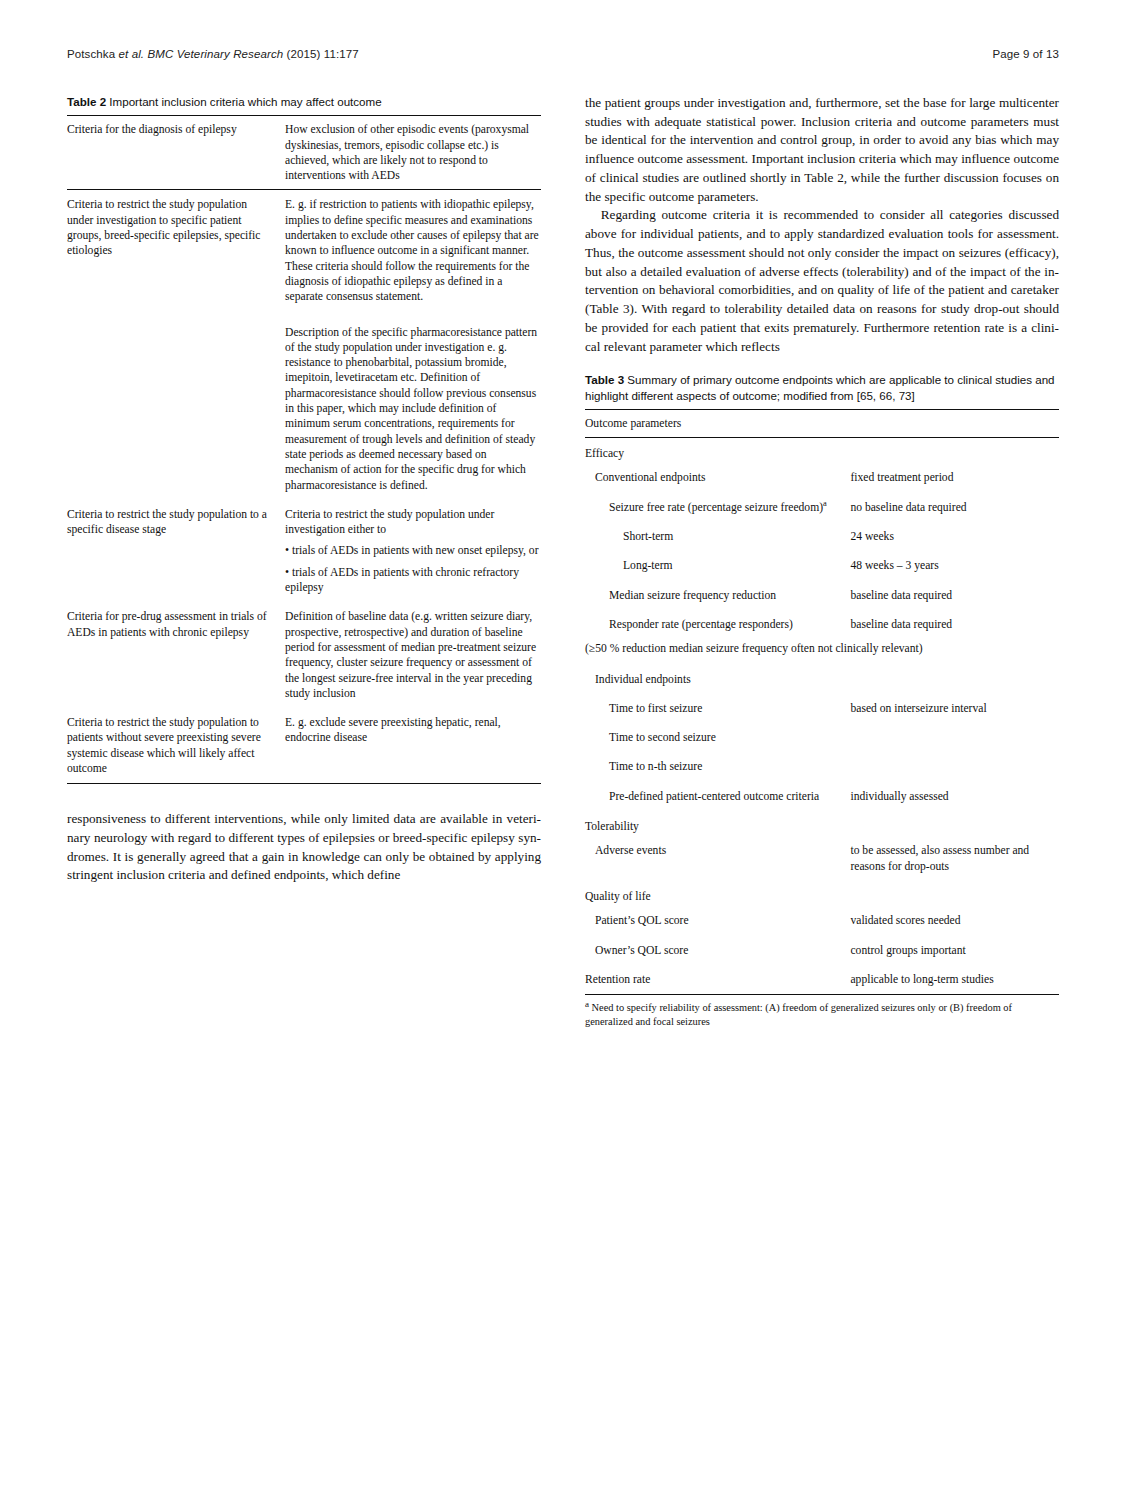Potschka et al. BMC Veterinary Research (2015) 11:177
Page 9 of 13
Table 2 Important inclusion criteria which may affect outcome
| Criteria for the diagnosis of epilepsy | How exclusion of other episodic events (paroxysmal dyskinesias, tremors, episodic collapse etc.) is achieved, which are likely not to respond to interventions with AEDs |
| --- | --- |
| Criteria to restrict the study population under investigation to specific patient groups, breed-specific epilepsies, specific etiologies | E. g. if restriction to patients with idiopathic epilepsy, implies to define specific measures and examinations undertaken to exclude other causes of epilepsy that are known to influence outcome in a significant manner. These criteria should follow the requirements for the diagnosis of idiopathic epilepsy as defined in a separate consensus statement. |
| | Description of the specific pharmacoresistance pattern of the study population under investigation e. g. resistance to phenobarbital, potassium bromide, imepitoin, levetiracetam etc. Definition of pharmacoresistance should follow previous consensus in this paper, which may include definition of minimum serum concentrations, requirements for measurement of trough levels and definition of steady state periods as deemed necessary based on mechanism of action for the specific drug for which pharmacoresistance is defined. |
| Criteria to restrict the study population to a specific disease stage | Criteria to restrict the study population under investigation either to • trials of AEDs in patients with new onset epilepsy, or • trials of AEDs in patients with chronic refractory epilepsy |
| Criteria for pre-drug assessment in trials of AEDs in patients with chronic epilepsy | Definition of baseline data (e.g. written seizure diary, prospective, retrospective) and duration of baseline period for assessment of median pre-treatment seizure frequency, cluster seizure frequency or assessment of the longest seizure-free interval in the year preceding study inclusion |
| Criteria to restrict the study population to patients without severe preexisting severe systemic disease which will likely affect outcome | E. g. exclude severe preexisting hepatic, renal, endocrine disease |
responsiveness to different interventions, while only limited data are available in veterinary neurology with regard to different types of epilepsies or breed-specific epilepsy syndromes. It is generally agreed that a gain in knowledge can only be obtained by applying stringent inclusion criteria and defined endpoints, which define
the patient groups under investigation and, furthermore, set the base for large multicenter studies with adequate statistical power. Inclusion criteria and outcome parameters must be identical for the intervention and control group, in order to avoid any bias which may influence outcome assessment. Important inclusion criteria which may influence outcome of clinical studies are outlined shortly in Table 2, while the further discussion focuses on the specific outcome parameters.
Regarding outcome criteria it is recommended to consider all categories discussed above for individual patients, and to apply standardized evaluation tools for assessment. Thus, the outcome assessment should not only consider the impact on seizures (efficacy), but also a detailed evaluation of adverse effects (tolerability) and of the impact of the intervention on behavioral comorbidities, and on quality of life of the patient and caretaker (Table 3). With regard to tolerability detailed data on reasons for study drop-out should be provided for each patient that exits prematurely. Furthermore retention rate is a clinical relevant parameter which reflects
Table 3 Summary of primary outcome endpoints which are applicable to clinical studies and highlight different aspects of outcome; modified from [65, 66, 73]
| Outcome parameters | |
| --- | --- |
| Efficacy | |
| Conventional endpoints | fixed treatment period |
| Seizure free rate (percentage seizure freedom) a | no baseline data required |
| Short-term | 24 weeks |
| Long-term | 48 weeks – 3 years |
| Median seizure frequency reduction | baseline data required |
| Responder rate (percentage responders) | baseline data required |
| (≥50 % reduction median seizure frequency often not clinically relevant) |
| Individual endpoints | |
| Time to first seizure | based on interseizure interval |
| Time to second seizure | |
| Time to n-th seizure | |
| Pre-defined patient-centered outcome criteria | individually assessed |
| Tolerability | |
| Adverse events | to be assessed, also assess number and reasons for drop-outs |
| Quality of life | |
| Patient’s QOL score | validated scores needed |
| Owner’s QOL score | control groups important |
| Retention rate | applicable to long-term studies |
a Need to specify reliability of assessment: (A) freedom of generalized seizures only or (B) freedom of generalized and focal seizures